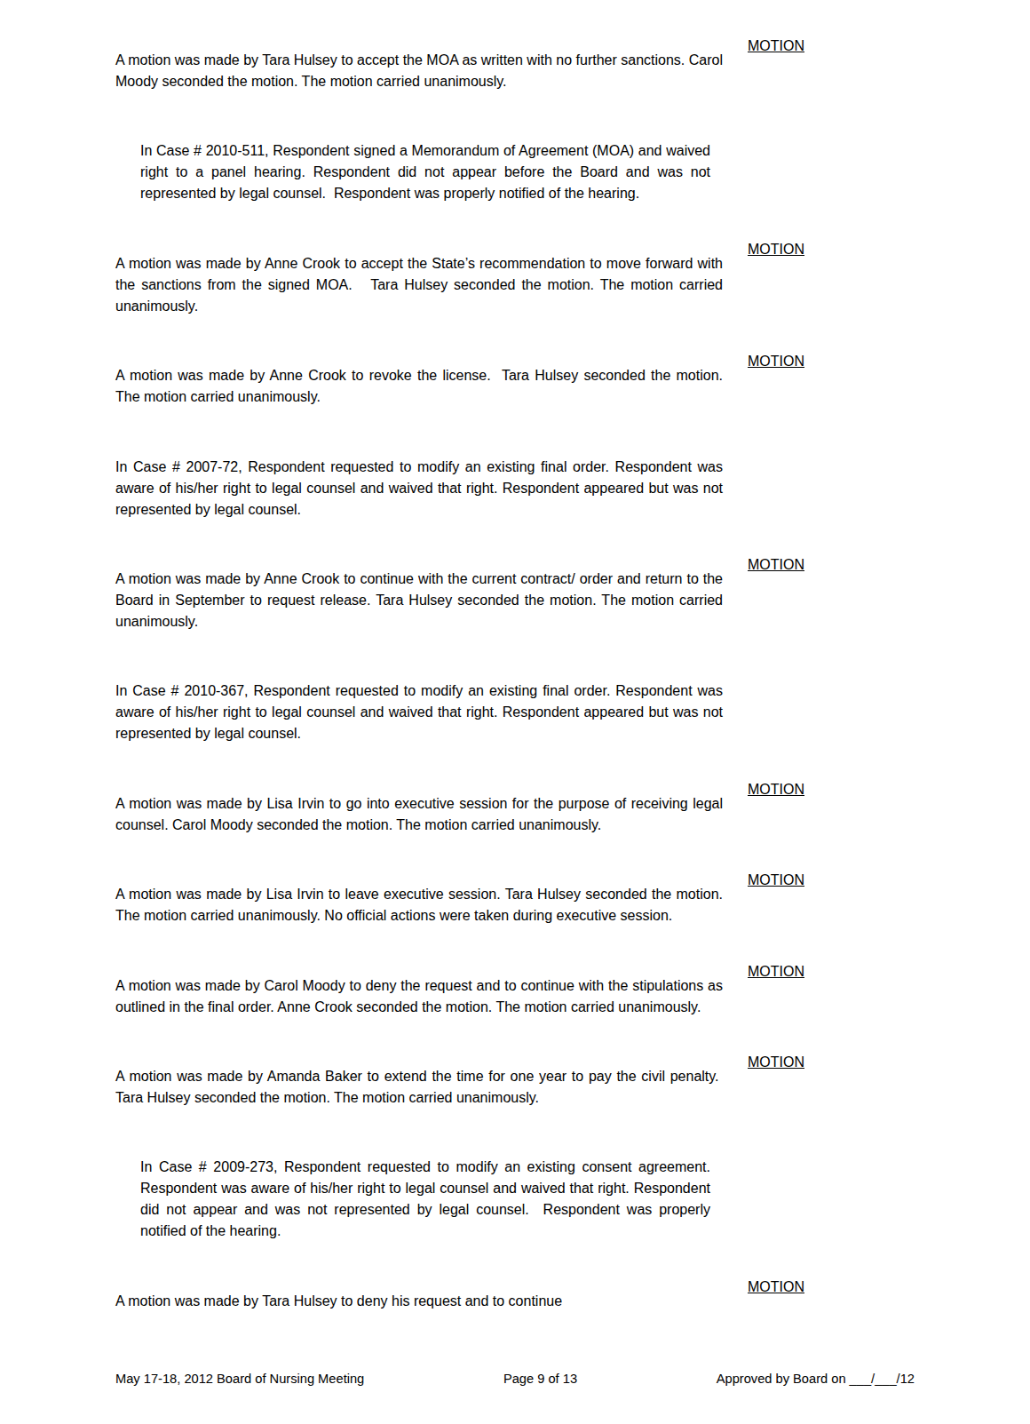A motion was made by Tara Hulsey to accept the MOA as written with no further sanctions. Carol Moody seconded the motion. The motion carried unanimously.
MOTION
In Case # 2010-511, Respondent signed a Memorandum of Agreement (MOA) and waived right to a panel hearing. Respondent did not appear before the Board and was not represented by legal counsel. Respondent was properly notified of the hearing.
A motion was made by Anne Crook to accept the State’s recommendation to move forward with the sanctions from the signed MOA. Tara Hulsey seconded the motion. The motion carried unanimously.
MOTION
A motion was made by Anne Crook to revoke the license. Tara Hulsey seconded the motion. The motion carried unanimously.
MOTION
In Case # 2007-72, Respondent requested to modify an existing final order. Respondent was aware of his/her right to legal counsel and waived that right. Respondent appeared but was not represented by legal counsel.
A motion was made by Anne Crook to continue with the current contract/ order and return to the Board in September to request release. Tara Hulsey seconded the motion. The motion carried unanimously.
MOTION
In Case # 2010-367, Respondent requested to modify an existing final order. Respondent was aware of his/her right to legal counsel and waived that right. Respondent appeared but was not represented by legal counsel.
A motion was made by Lisa Irvin to go into executive session for the purpose of receiving legal counsel. Carol Moody seconded the motion. The motion carried unanimously.
MOTION
A motion was made by Lisa Irvin to leave executive session. Tara Hulsey seconded the motion. The motion carried unanimously. No official actions were taken during executive session.
MOTION
A motion was made by Carol Moody to deny the request and to continue with the stipulations as outlined in the final order. Anne Crook seconded the motion. The motion carried unanimously.
MOTION
A motion was made by Amanda Baker to extend the time for one year to pay the civil penalty. Tara Hulsey seconded the motion. The motion carried unanimously.
MOTION
In Case # 2009-273, Respondent requested to modify an existing consent agreement. Respondent was aware of his/her right to legal counsel and waived that right. Respondent did not appear and was not represented by legal counsel. Respondent was properly notified of the hearing.
A motion was made by Tara Hulsey to deny his request and to continue
MOTION
May 17-18, 2012 Board of Nursing Meeting Page 9 of 13 Approved by Board on ___/___/12